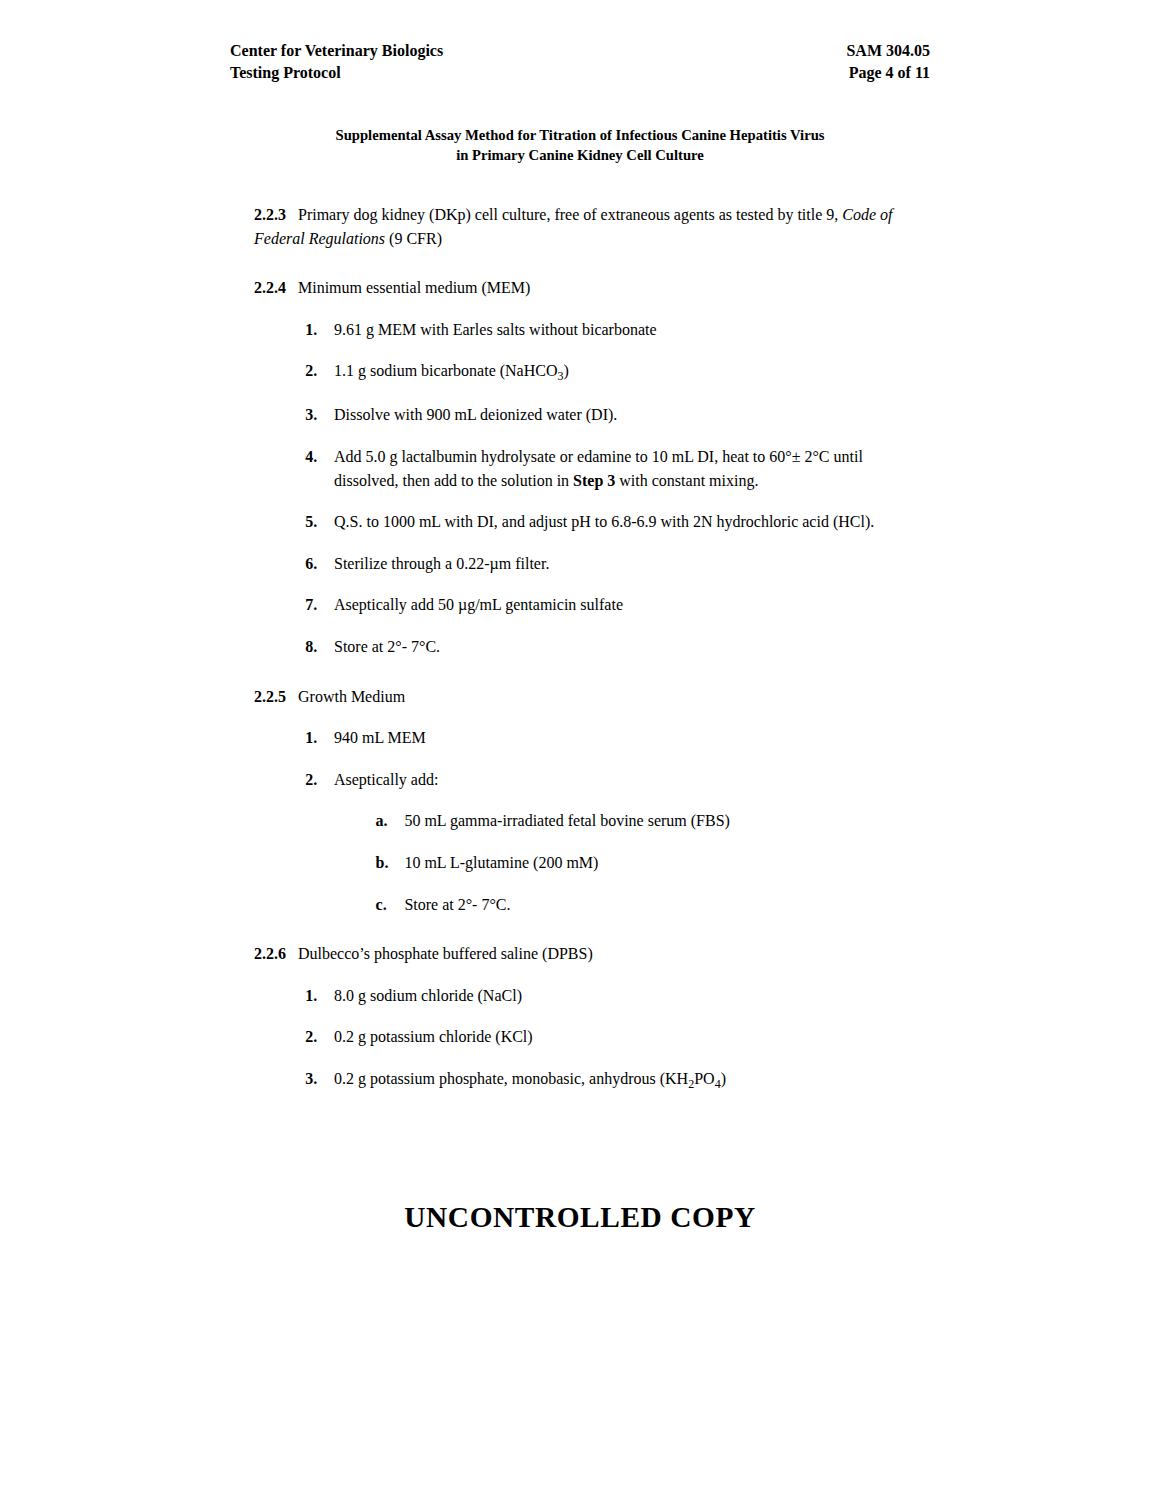Center for Veterinary Biologics
Testing Protocol
SAM 304.05
Page 4 of 11
Supplemental Assay Method for Titration of Infectious Canine Hepatitis Virus
in Primary Canine Kidney Cell Culture
2.2.3 Primary dog kidney (DKp) cell culture, free of extraneous agents as tested by title 9, Code of Federal Regulations (9 CFR)
2.2.4 Minimum essential medium (MEM)
1. 9.61 g MEM with Earles salts without bicarbonate
2. 1.1 g sodium bicarbonate (NaHCO3)
3. Dissolve with 900 mL deionized water (DI).
4. Add 5.0 g lactalbumin hydrolysate or edamine to 10 mL DI, heat to 60°± 2°C until dissolved, then add to the solution in Step 3 with constant mixing.
5. Q.S. to 1000 mL with DI, and adjust pH to 6.8-6.9 with 2N hydrochloric acid (HCl).
6. Sterilize through a 0.22-µm filter.
7. Aseptically add 50 µg/mL gentamicin sulfate
8. Store at 2°- 7°C.
2.2.5 Growth Medium
1. 940 mL MEM
2. Aseptically add:
a. 50 mL gamma-irradiated fetal bovine serum (FBS)
b. 10 mL L-glutamine (200 mM)
c. Store at 2°- 7°C.
2.2.6 Dulbecco’s phosphate buffered saline (DPBS)
1. 8.0 g sodium chloride (NaCl)
2. 0.2 g potassium chloride (KCl)
3. 0.2 g potassium phosphate, monobasic, anhydrous (KH2PO4)
UNCONTROLLED COPY